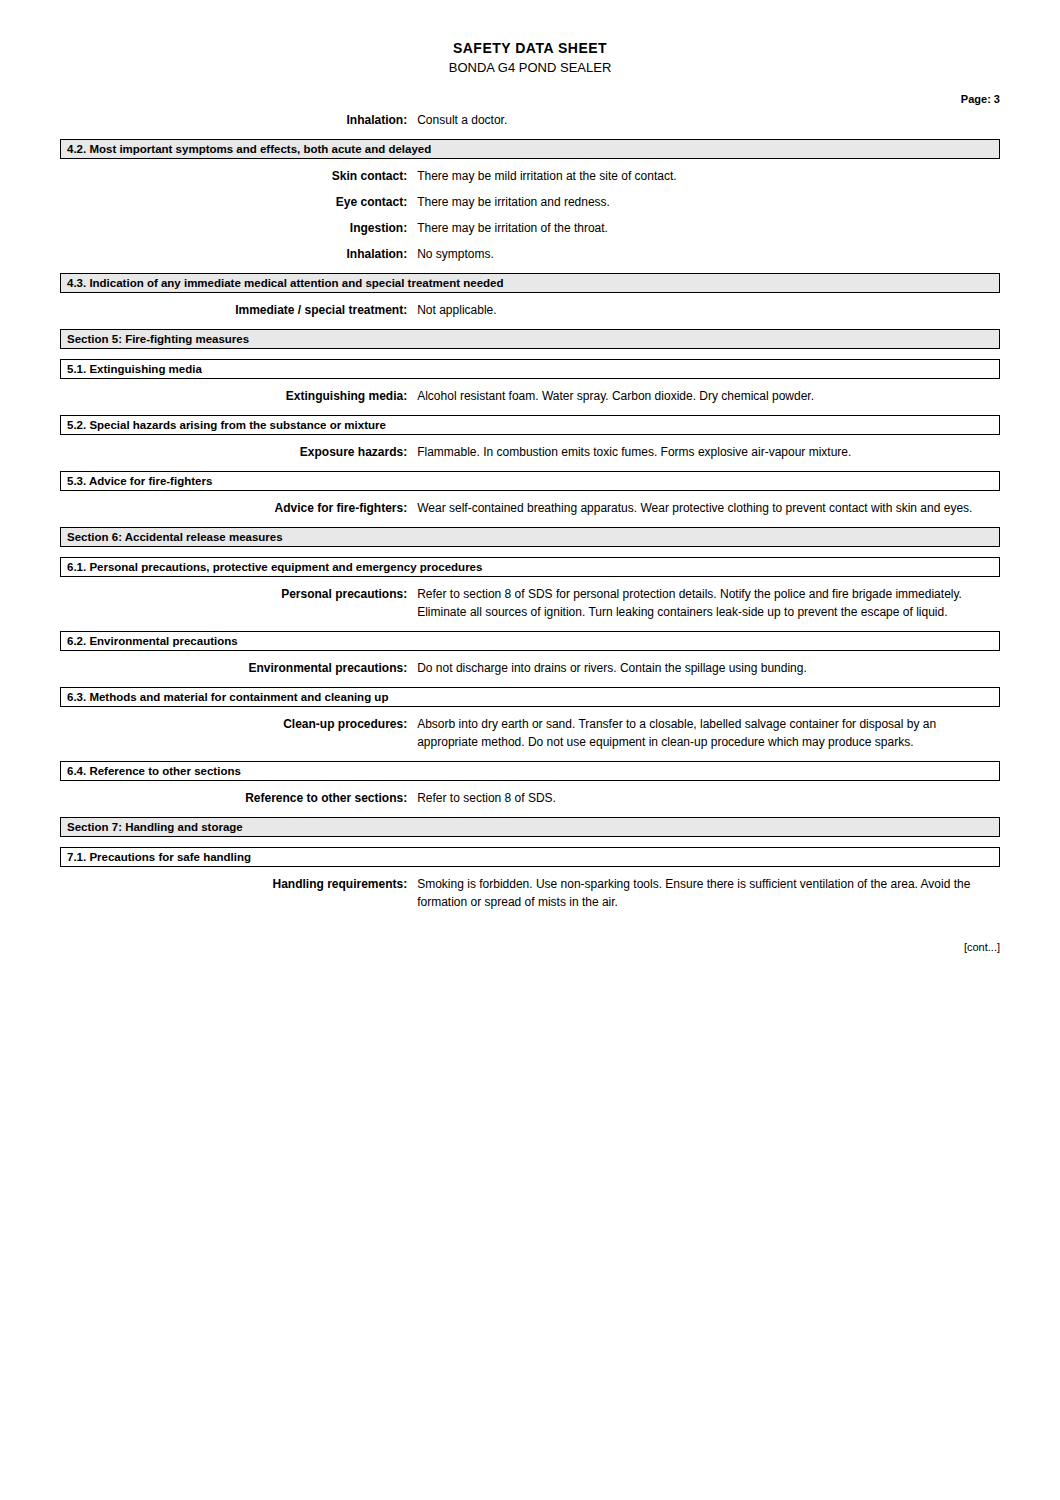SAFETY DATA SHEET
BONDA G4 POND SEALER
Page: 3
Inhalation:
Consult a doctor.
4.2. Most important symptoms and effects, both acute and delayed
Skin contact:
There may be mild irritation at the site of contact.
Eye contact:
There may be irritation and redness.
Ingestion:
There may be irritation of the throat.
Inhalation:
No symptoms.
4.3. Indication of any immediate medical attention and special treatment needed
Immediate / special treatment:
Not applicable.
Section 5: Fire-fighting measures
5.1. Extinguishing media
Extinguishing media:
Alcohol resistant foam. Water spray. Carbon dioxide. Dry chemical powder.
5.2. Special hazards arising from the substance or mixture
Exposure hazards:
Flammable. In combustion emits toxic fumes. Forms explosive air-vapour mixture.
5.3. Advice for fire-fighters
Advice for fire-fighters:
Wear self-contained breathing apparatus. Wear protective clothing to prevent contact with skin and eyes.
Section 6: Accidental release measures
6.1. Personal precautions, protective equipment and emergency procedures
Personal precautions:
Refer to section 8 of SDS for personal protection details. Notify the police and fire brigade immediately. Eliminate all sources of ignition. Turn leaking containers leak-side up to prevent the escape of liquid.
6.2. Environmental precautions
Environmental precautions:
Do not discharge into drains or rivers. Contain the spillage using bunding.
6.3. Methods and material for containment and cleaning up
Clean-up procedures:
Absorb into dry earth or sand. Transfer to a closable, labelled salvage container for disposal by an appropriate method. Do not use equipment in clean-up procedure which may produce sparks.
6.4. Reference to other sections
Reference to other sections:
Refer to section 8 of SDS.
Section 7: Handling and storage
7.1. Precautions for safe handling
Handling requirements:
Smoking is forbidden. Use non-sparking tools. Ensure there is sufficient ventilation of the area. Avoid the formation or spread of mists in the air.
[cont...]